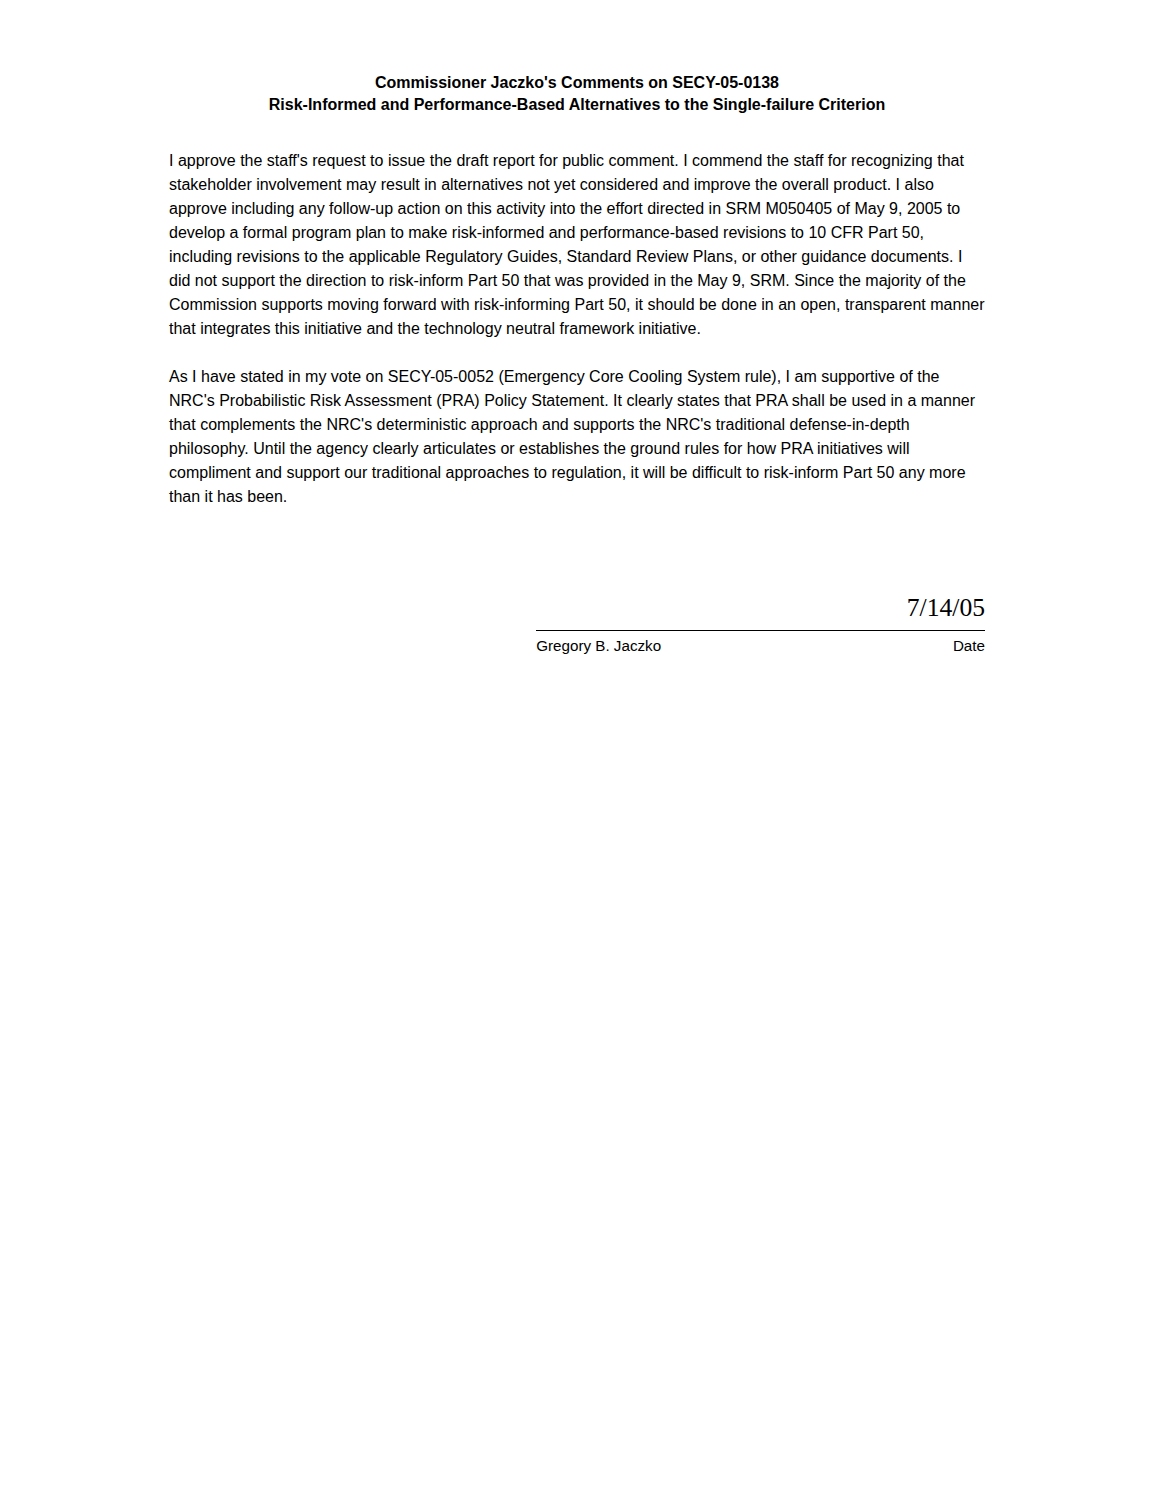Commissioner Jaczko's Comments on SECY-05-0138
Risk-Informed and Performance-Based Alternatives to the Single-failure Criterion
I approve the staff's request to issue the draft report for public comment. I commend the staff for recognizing that stakeholder involvement may result in alternatives not yet considered and improve the overall product. I also approve including any follow-up action on this activity into the effort directed in SRM M050405 of May 9, 2005 to develop a formal program plan to make risk-informed and performance-based revisions to 10 CFR Part 50, including revisions to the applicable Regulatory Guides, Standard Review Plans, or other guidance documents. I did not support the direction to risk-inform Part 50 that was provided in the May 9, SRM. Since the majority of the Commission supports moving forward with risk-informing Part 50, it should be done in an open, transparent manner that integrates this initiative and the technology neutral framework initiative.
As I have stated in my vote on SECY-05-0052 (Emergency Core Cooling System rule), I am supportive of the NRC's Probabilistic Risk Assessment (PRA) Policy Statement. It clearly states that PRA shall be used in a manner that complements the NRC's deterministic approach and supports the NRC's traditional defense-in-depth philosophy. Until the agency clearly articulates or establishes the ground rules for how PRA initiatives will compliment and support our traditional approaches to regulation, it will be difficult to risk-inform Part 50 any more than it has been.
​ 7/14/05
Gregory B. Jaczko Date